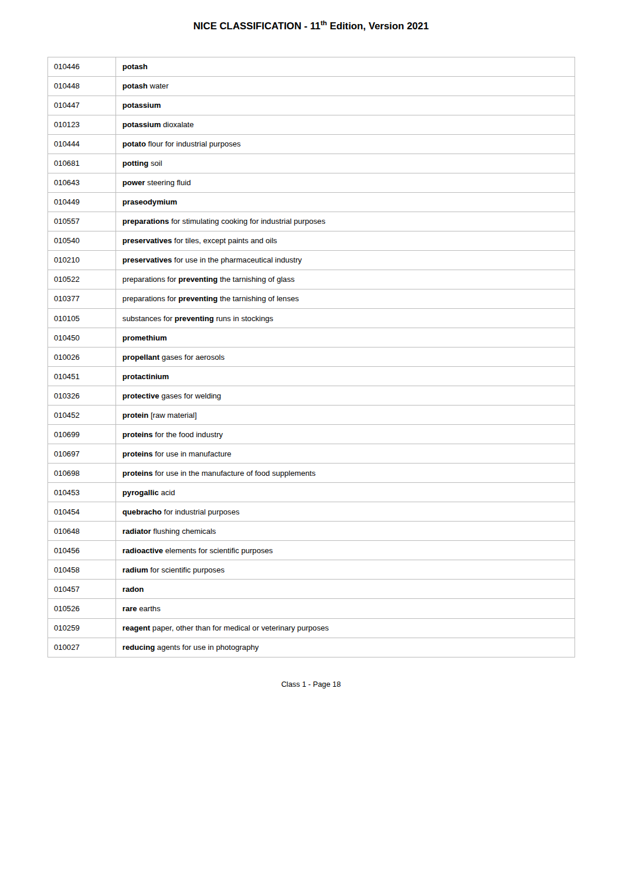NICE CLASSIFICATION - 11th Edition, Version 2021
| 010446 | potash |
| 010448 | potash water |
| 010447 | potassium |
| 010123 | potassium dioxalate |
| 010444 | potato flour for industrial purposes |
| 010681 | potting soil |
| 010643 | power steering fluid |
| 010449 | praseodymium |
| 010557 | preparations for stimulating cooking for industrial purposes |
| 010540 | preservatives for tiles, except paints and oils |
| 010210 | preservatives for use in the pharmaceutical industry |
| 010522 | preparations for preventing the tarnishing of glass |
| 010377 | preparations for preventing the tarnishing of lenses |
| 010105 | substances for preventing runs in stockings |
| 010450 | promethium |
| 010026 | propellant gases for aerosols |
| 010451 | protactinium |
| 010326 | protective gases for welding |
| 010452 | protein [raw material] |
| 010699 | proteins for the food industry |
| 010697 | proteins for use in manufacture |
| 010698 | proteins for use in the manufacture of food supplements |
| 010453 | pyrogallic acid |
| 010454 | quebracho for industrial purposes |
| 010648 | radiator flushing chemicals |
| 010456 | radioactive elements for scientific purposes |
| 010458 | radium for scientific purposes |
| 010457 | radon |
| 010526 | rare earths |
| 010259 | reagent paper, other than for medical or veterinary purposes |
| 010027 | reducing agents for use in photography |
Class 1 - Page 18